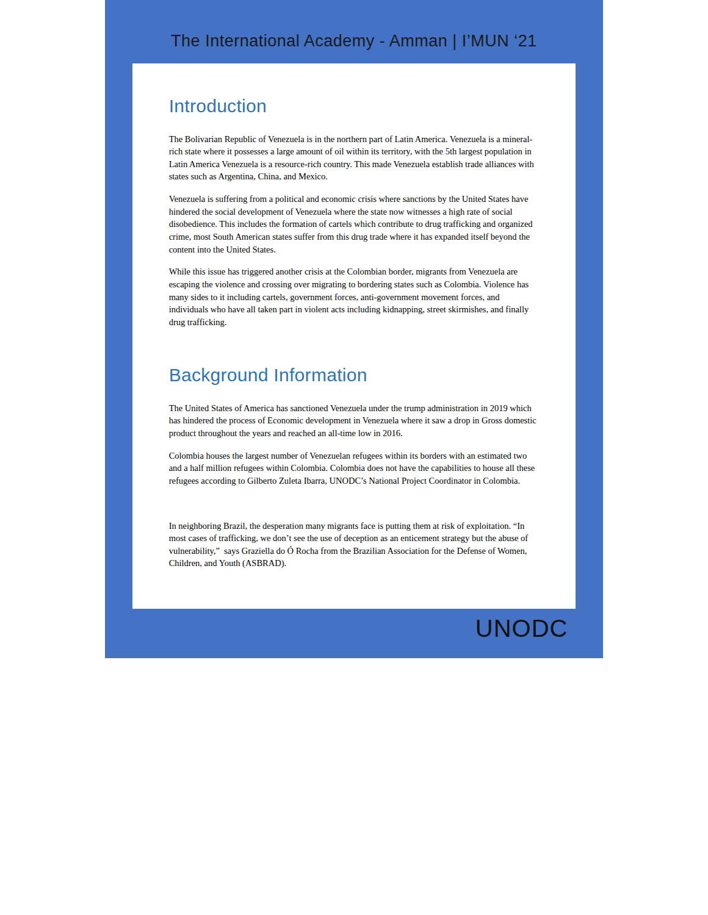The International Academy - Amman | I’MUN ‘21
Introduction
The Bolivarian Republic of Venezuela is in the northern part of Latin America. Venezuela is a mineral-rich state where it possesses a large amount of oil within its territory, with the 5th largest population in Latin America Venezuela is a resource-rich country. This made Venezuela establish trade alliances with states such as Argentina, China, and Mexico.
Venezuela is suffering from a political and economic crisis where sanctions by the United States have hindered the social development of Venezuela where the state now witnesses a high rate of social disobedience. This includes the formation of cartels which contribute to drug trafficking and organized crime, most South American states suffer from this drug trade where it has expanded itself beyond the content into the United States.
While this issue has triggered another crisis at the Colombian border, migrants from Venezuela are escaping the violence and crossing over migrating to bordering states such as Colombia. Violence has many sides to it including cartels, government forces, anti-government movement forces, and individuals who have all taken part in violent acts including kidnapping, street skirmishes, and finally drug trafficking.
Background Information
The United States of America has sanctioned Venezuela under the trump administration in 2019 which has hindered the process of Economic development in Venezuela where it saw a drop in Gross domestic product throughout the years and reached an all-time low in 2016.
Colombia houses the largest number of Venezuelan refugees within its borders with an estimated two and a half million refugees within Colombia. Colombia does not have the capabilities to house all these refugees according to Gilberto Zuleta Ibarra, UNODC’s National Project Coordinator in Colombia.
In neighboring Brazil, the desperation many migrants face is putting them at risk of exploitation. “In most cases of trafficking, we don’t see the use of deception as an enticement strategy but the abuse of vulnerability,” says Graziella do Ó Rocha from the Brazilian Association for the Defense of Women, Children, and Youth (ASBRAD).
UNODC